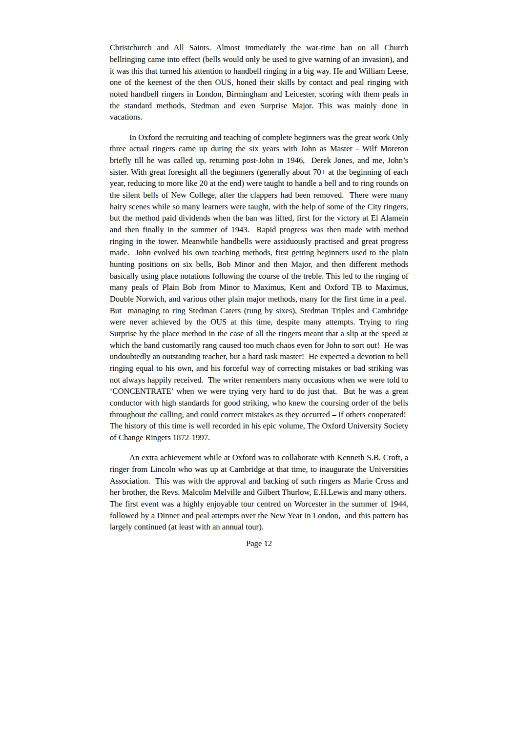Christchurch and All Saints. Almost immediately the war-time ban on all Church bellringing came into effect (bells would only be used to give warning of an invasion), and it was this that turned his attention to handbell ringing in a big way. He and William Leese, one of the keenest of the then OUS, honed their skills by contact and peal ringing with noted handbell ringers in London, Birmingham and Leicester, scoring with them peals in the standard methods, Stedman and even Surprise Major. This was mainly done in vacations.
In Oxford the recruiting and teaching of complete beginners was the great work Only three actual ringers came up during the six years with John as Master - Wilf Moreton briefly till he was called up, returning post-John in 1946, Derek Jones, and me, John’s sister. With great foresight all the beginners (generally about 70+ at the beginning of each year, reducing to more like 20 at the end) were taught to handle a bell and to ring rounds on the silent bells of New College, after the clappers had been removed. There were many hairy scenes while so many learners were taught, with the help of some of the City ringers, but the method paid dividends when the ban was lifted, first for the victory at El Alamein and then finally in the summer of 1943. Rapid progress was then made with method ringing in the tower. Meanwhile handbells were assiduously practised and great progress made. John evolved his own teaching methods, first getting beginners used to the plain hunting positions on six bells, Bob Minor and then Major, and then different methods basically using place notations following the course of the treble. This led to the ringing of many peals of Plain Bob from Minor to Maximus, Kent and Oxford TB to Maximus, Double Norwich, and various other plain major methods, many for the first time in a peal. But managing to ring Stedman Caters (rung by sixes), Stedman Triples and Cambridge were never achieved by the OUS at this time, despite many attempts. Trying to ring Surprise by the place method in the case of all the ringers meant that a slip at the speed at which the band customarily rang caused too much chaos even for John to sort out! He was undoubtedly an outstanding teacher, but a hard task master! He expected a devotion to bell ringing equal to his own, and his forceful way of correcting mistakes or bad striking was not always happily received. The writer remembers many occasions when we were told to ‘CONCENTRATE’ when we were trying very hard to do just that. But he was a great conductor with high standards for good striking, who knew the coursing order of the bells throughout the calling, and could correct mistakes as they occurred – if others cooperated! The history of this time is well recorded in his epic volume, The Oxford University Society of Change Ringers 1872-1997.
An extra achievement while at Oxford was to collaborate with Kenneth S.B. Croft, a ringer from Lincoln who was up at Cambridge at that time, to inaugurate the Universities Association. This was with the approval and backing of such ringers as Marie Cross and her brother, the Revs. Malcolm Melville and Gilbert Thurlow, E.H.Lewis and many others. The first event was a highly enjoyable tour centred on Worcester in the summer of 1944, followed by a Dinner and peal attempts over the New Year in London, and this pattern has largely continued (at least with an annual tour).
Page 12